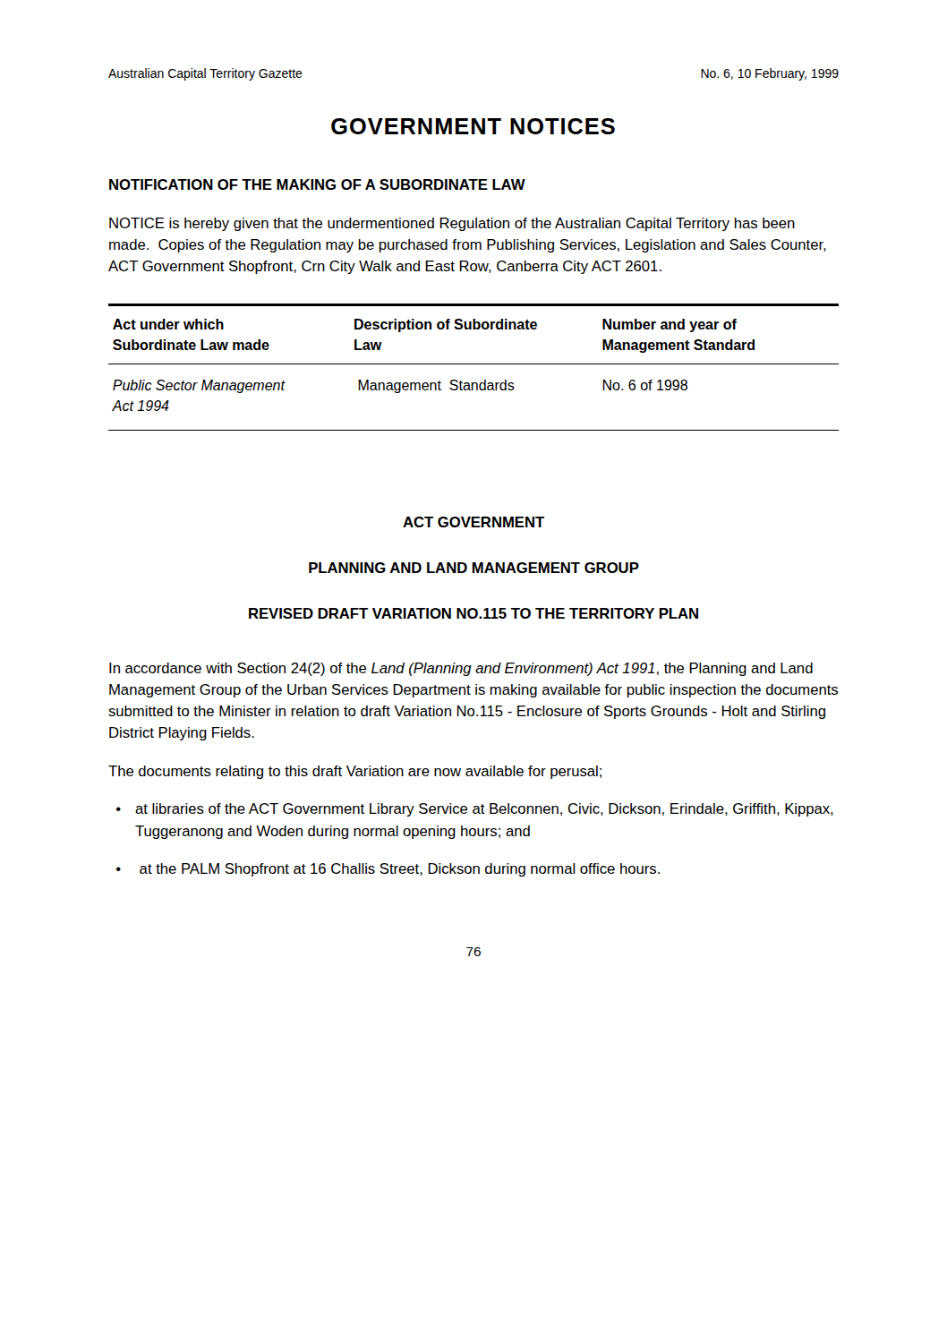Australian Capital Territory Gazette No. 6, 10 February, 1999
GOVERNMENT NOTICES
NOTIFICATION OF THE MAKING OF A SUBORDINATE LAW
NOTICE is hereby given that the undermentioned Regulation of the Australian Capital Territory has been made. Copies of the Regulation may be purchased from Publishing Services, Legislation and Sales Counter, ACT Government Shopfront, Crn City Walk and East Row, Canberra City ACT 2601.
| Act under which Subordinate Law made | Description of Subordinate Law | Number and year of Management Standard |
| --- | --- | --- |
| Public Sector Management Act 1994 | Management Standards | No. 6 of 1998 |
ACT GOVERNMENT
PLANNING AND LAND MANAGEMENT GROUP
REVISED DRAFT VARIATION NO.115 TO THE TERRITORY PLAN
In accordance with Section 24(2) of the Land (Planning and Environment) Act 1991, the Planning and Land Management Group of the Urban Services Department is making available for public inspection the documents submitted to the Minister in relation to draft Variation No.115 - Enclosure of Sports Grounds - Holt and Stirling District Playing Fields.
The documents relating to this draft Variation are now available for perusal;
at libraries of the ACT Government Library Service at Belconnen, Civic, Dickson, Erindale, Griffith, Kippax, Tuggeranong and Woden during normal opening hours; and
at the PALM Shopfront at 16 Challis Street, Dickson during normal office hours.
76